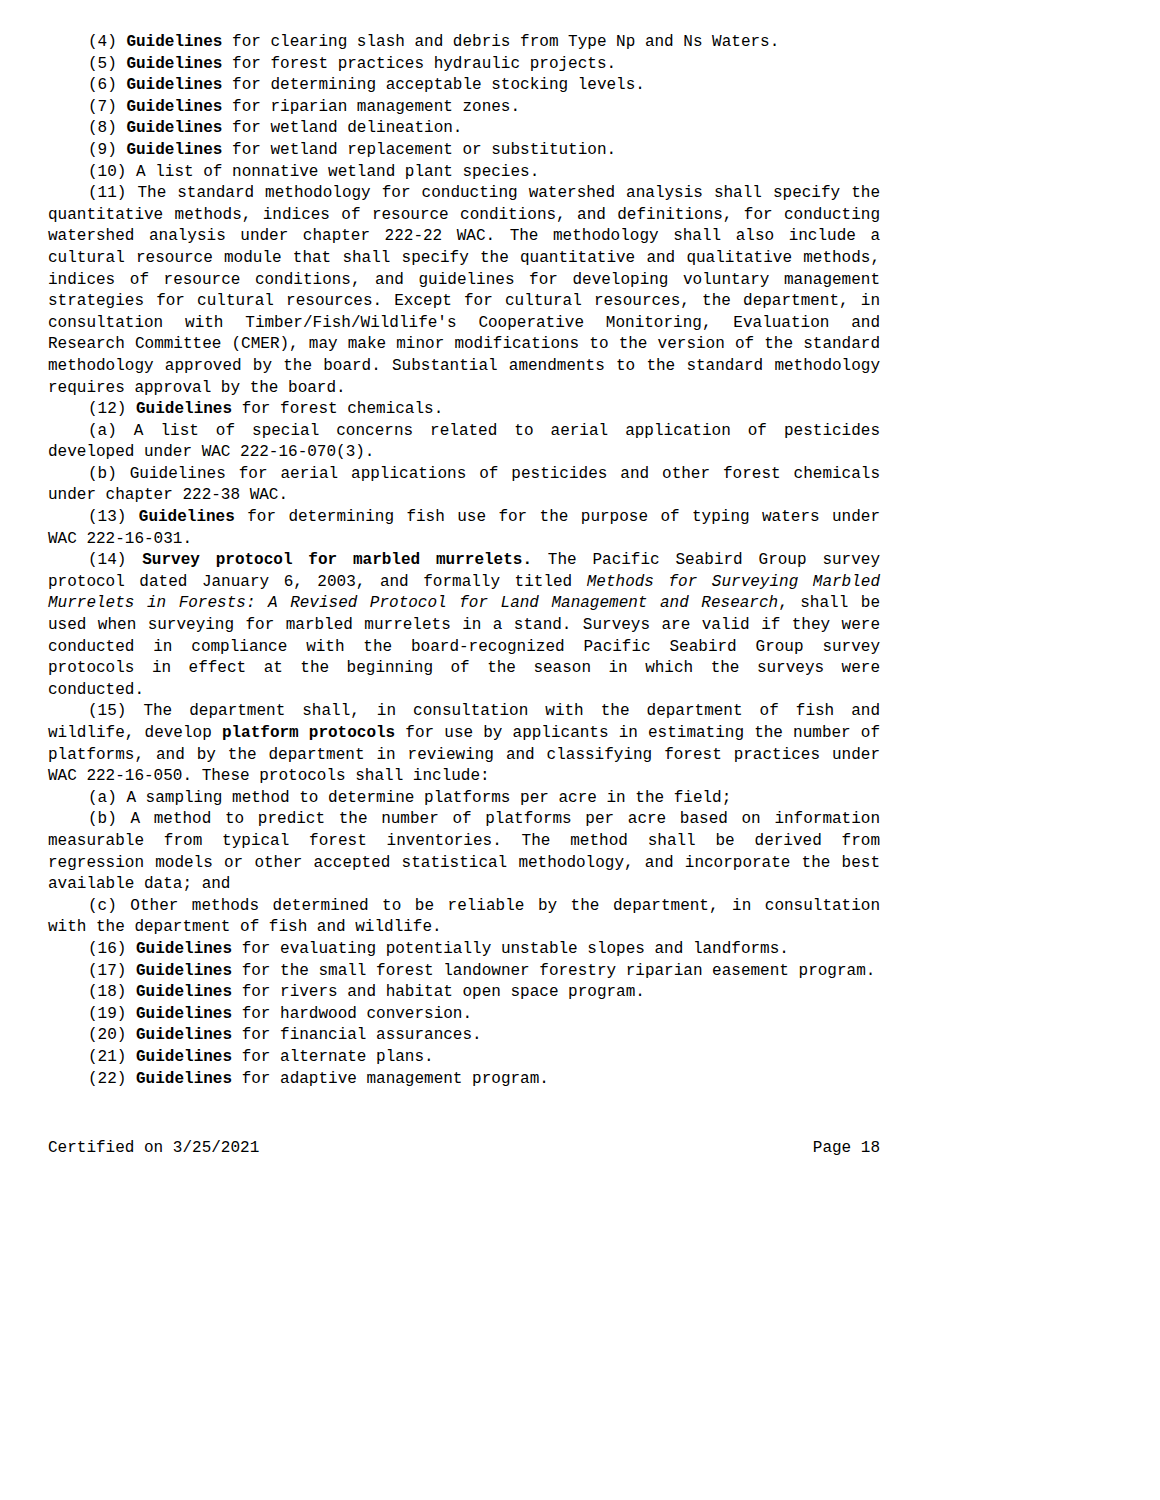(4) Guidelines for clearing slash and debris from Type Np and Ns Waters.
(5) Guidelines for forest practices hydraulic projects.
(6) Guidelines for determining acceptable stocking levels.
(7) Guidelines for riparian management zones.
(8) Guidelines for wetland delineation.
(9) Guidelines for wetland replacement or substitution.
(10) A list of nonnative wetland plant species.
(11) The standard methodology for conducting watershed analysis shall specify the quantitative methods, indices of resource conditions, and definitions, for conducting watershed analysis under chapter 222-22 WAC. The methodology shall also include a cultural resource module that shall specify the quantitative and qualitative methods, indices of resource conditions, and guidelines for developing voluntary management strategies for cultural resources. Except for cultural resources, the department, in consultation with Timber/Fish/Wildlife's Cooperative Monitoring, Evaluation and Research Committee (CMER), may make minor modifications to the version of the standard methodology approved by the board. Substantial amendments to the standard methodology requires approval by the board.
(12) Guidelines for forest chemicals.
(a) A list of special concerns related to aerial application of pesticides developed under WAC 222-16-070(3).
(b) Guidelines for aerial applications of pesticides and other forest chemicals under chapter 222-38 WAC.
(13) Guidelines for determining fish use for the purpose of typing waters under WAC 222-16-031.
(14) Survey protocol for marbled murrelets. The Pacific Seabird Group survey protocol dated January 6, 2003, and formally titled Methods for Surveying Marbled Murrelets in Forests: A Revised Protocol for Land Management and Research, shall be used when surveying for marbled murrelets in a stand. Surveys are valid if they were conducted in compliance with the board-recognized Pacific Seabird Group survey protocols in effect at the beginning of the season in which the surveys were conducted.
(15) The department shall, in consultation with the department of fish and wildlife, develop platform protocols for use by applicants in estimating the number of platforms, and by the department in reviewing and classifying forest practices under WAC 222-16-050. These protocols shall include:
(a) A sampling method to determine platforms per acre in the field;
(b) A method to predict the number of platforms per acre based on information measurable from typical forest inventories. The method shall be derived from regression models or other accepted statistical methodology, and incorporate the best available data; and
(c) Other methods determined to be reliable by the department, in consultation with the department of fish and wildlife.
(16) Guidelines for evaluating potentially unstable slopes and landforms.
(17) Guidelines for the small forest landowner forestry riparian easement program.
(18) Guidelines for rivers and habitat open space program.
(19) Guidelines for hardwood conversion.
(20) Guidelines for financial assurances.
(21) Guidelines for alternate plans.
(22) Guidelines for adaptive management program.
Certified on 3/25/2021 Page 18